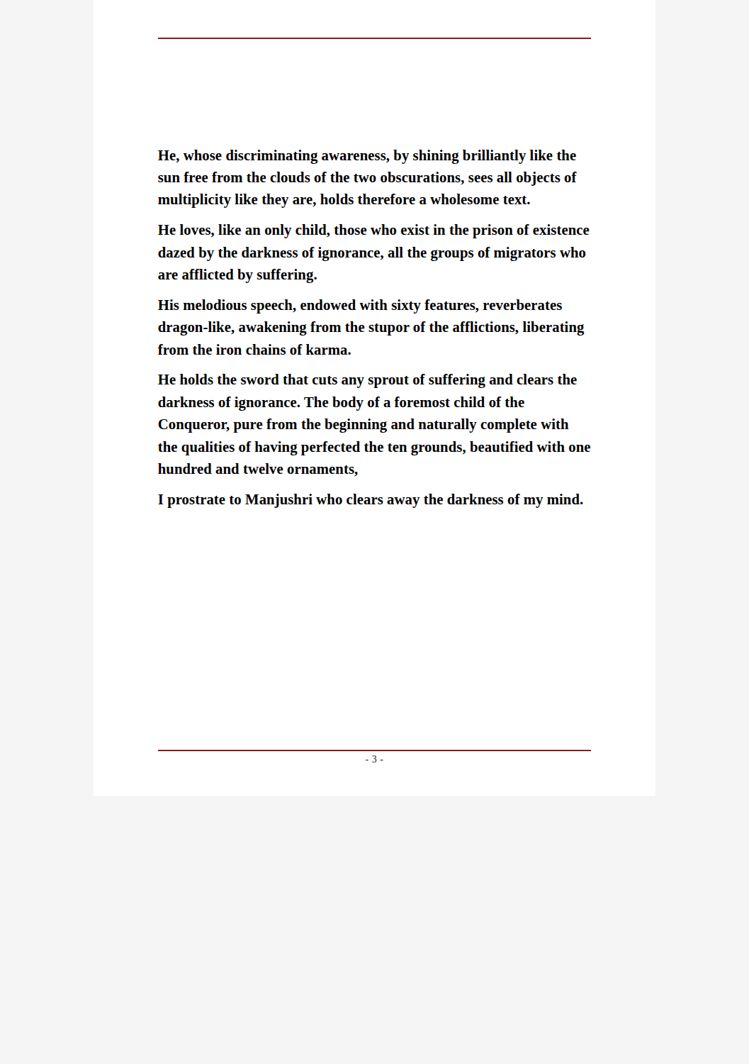He, whose discriminating awareness, by shining brilliantly like the sun free from the clouds of the two obscurations, sees all objects of multiplicity like they are, holds therefore a wholesome text.
He loves, like an only child, those who exist in the prison of existence dazed by the darkness of ignorance, all the groups of migrators who are afflicted by suffering.
His melodious speech, endowed with sixty features, reverberates dragon-like, awakening from the stupor of the afflictions, liberating from the iron chains of karma.
He holds the sword that cuts any sprout of suffering and clears the darkness of ignorance. The body of a foremost child of the Conqueror, pure from the beginning and naturally complete with the qualities of having perfected the ten grounds, beautified with one hundred and twelve ornaments,
I prostrate to Manjushri who clears away the darkness of my mind.
- 3 -